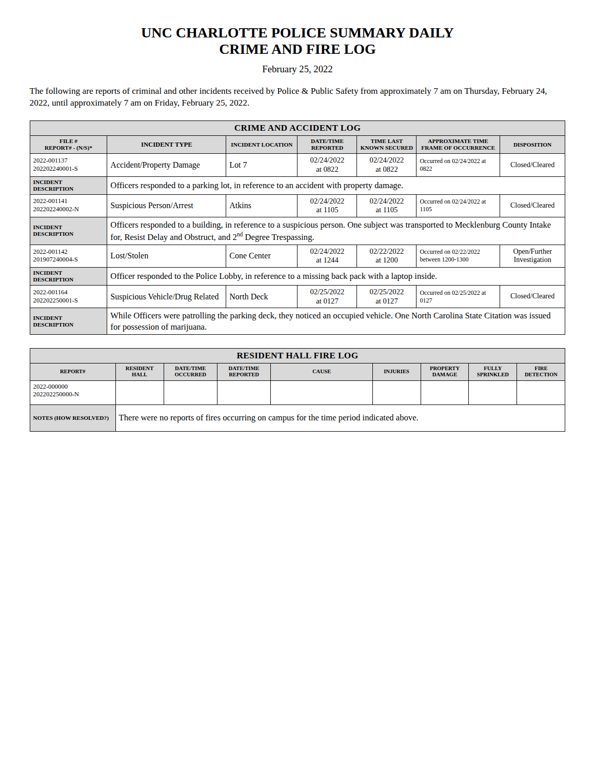UNC CHARLOTTE POLICE SUMMARY DAILY
CRIME AND FIRE LOG
February 25, 2022
The following are reports of criminal and other incidents received by Police & Public Safety from approximately 7 am on Thursday, February 24, 2022, until approximately 7 am on Friday, February 25, 2022.
CRIME AND ACCIDENT LOG
| File # Report# - (N/S)* | Incident Type | Incident Location | Date/Time Reported | Time Last Known Secured | Approximate Time Frame of Occurrence | Disposition |
| --- | --- | --- | --- | --- | --- | --- |
| 2022-001137 202202240001-S | Accident/Property Damage | Lot 7 | 02/24/2022 at 0822 | 02/24/2022 at 0822 | Occurred on 02/24/2022 at 0822 | Closed/Cleared |
| Incident Description | Officers responded to a parking lot, in reference to an accident with property damage. |
| 2022-001141 202202240002-N | Suspicious Person/Arrest | Atkins | 02/24/2022 at 1105 | 02/24/2022 at 1105 | Occurred on 02/24/2022 at 1105 | Closed/Cleared |
| Incident Description | Officers responded to a building, in reference to a suspicious person. One subject was transported to Mecklenburg County Intake for, Resist Delay and Obstruct, and 2 nd Degree Trespassing. |
| 2022-001142 201907240004-S | Lost/Stolen | Cone Center | 02/24/2022 at 1244 | 02/22/2022 at 1200 | Occurred on 02/22/2022 between 1200-1300 | Open/Further Investigation |
| Incident Description | Officer responded to the Police Lobby, in reference to a missing back pack with a laptop inside. |
| 2022-001164 202202250001-S | Suspicious Vehicle/Drug Related | North Deck | 02/25/2022 at 0127 | 02/25/2022 at 0127 | Occurred on 02/25/2022 at 0127 | Closed/Cleared |
| Incident Description | While Officers were patrolling the parking deck, they noticed an occupied vehicle. One North Carolina State Citation was issued for possession of marijuana. |
RESIDENT HALL FIRE LOG
| Report# | Resident Hall | Date/Time Occurred | Date/Time Reported | Cause | Injuries | Property Damage | Fully Sprinkled | Fire Detection |
| --- | --- | --- | --- | --- | --- | --- | --- | --- |
| 2022-000000 202202250000-N | | | | | | | | |
| Notes (How Resolved?) | There were no reports of fires occurring on campus for the time period indicated above. |